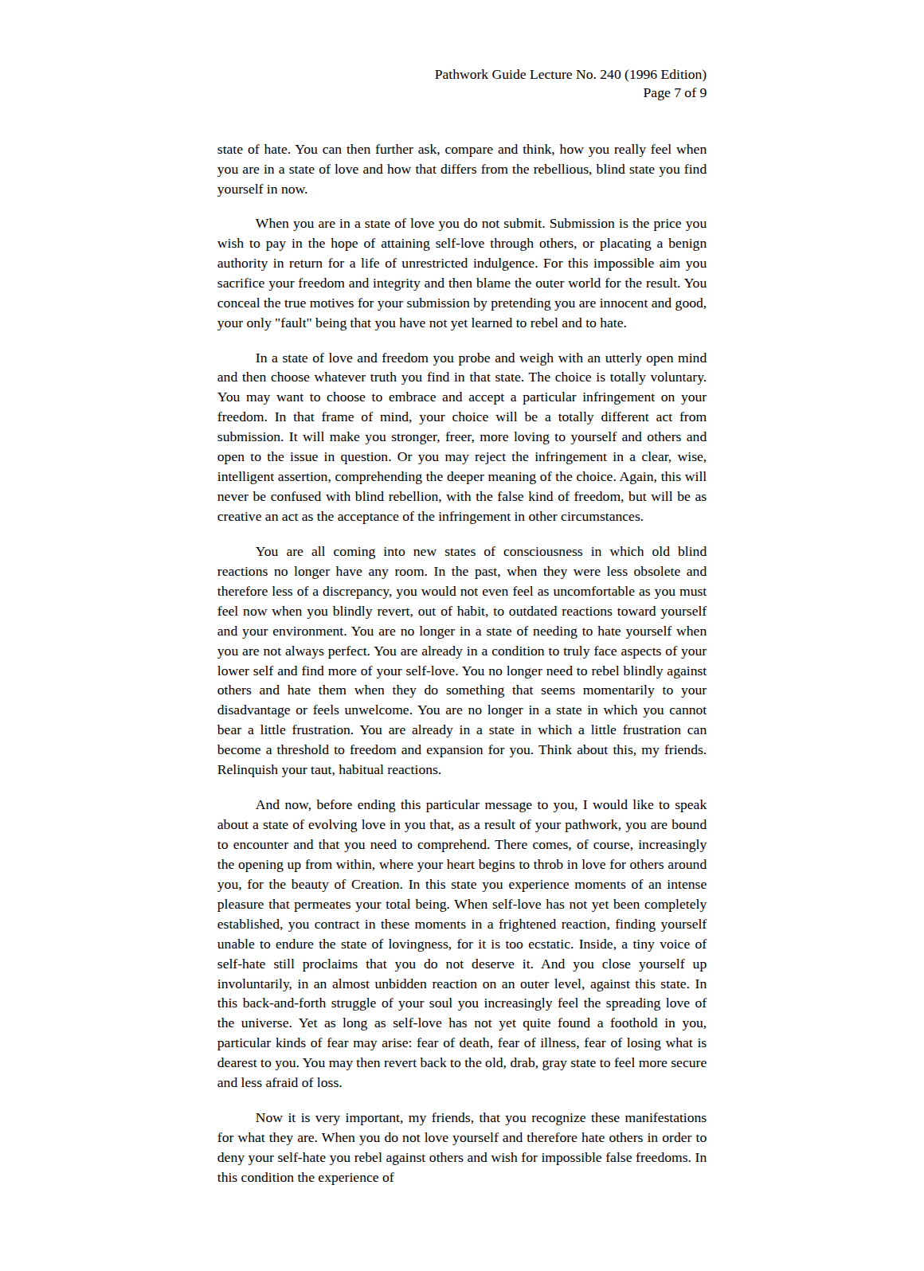Pathwork Guide Lecture No. 240 (1996 Edition) Page 7 of 9
state of hate. You can then further ask, compare and think, how you really feel when you are in a state of love and how that differs from the rebellious, blind state you find yourself in now.
When you are in a state of love you do not submit. Submission is the price you wish to pay in the hope of attaining self-love through others, or placating a benign authority in return for a life of unrestricted indulgence. For this impossible aim you sacrifice your freedom and integrity and then blame the outer world for the result. You conceal the true motives for your submission by pretending you are innocent and good, your only "fault" being that you have not yet learned to rebel and to hate.
In a state of love and freedom you probe and weigh with an utterly open mind and then choose whatever truth you find in that state. The choice is totally voluntary. You may want to choose to embrace and accept a particular infringement on your freedom. In that frame of mind, your choice will be a totally different act from submission. It will make you stronger, freer, more loving to yourself and others and open to the issue in question. Or you may reject the infringement in a clear, wise, intelligent assertion, comprehending the deeper meaning of the choice. Again, this will never be confused with blind rebellion, with the false kind of freedom, but will be as creative an act as the acceptance of the infringement in other circumstances.
You are all coming into new states of consciousness in which old blind reactions no longer have any room. In the past, when they were less obsolete and therefore less of a discrepancy, you would not even feel as uncomfortable as you must feel now when you blindly revert, out of habit, to outdated reactions toward yourself and your environment. You are no longer in a state of needing to hate yourself when you are not always perfect. You are already in a condition to truly face aspects of your lower self and find more of your self-love. You no longer need to rebel blindly against others and hate them when they do something that seems momentarily to your disadvantage or feels unwelcome. You are no longer in a state in which you cannot bear a little frustration. You are already in a state in which a little frustration can become a threshold to freedom and expansion for you. Think about this, my friends. Relinquish your taut, habitual reactions.
And now, before ending this particular message to you, I would like to speak about a state of evolving love in you that, as a result of your pathwork, you are bound to encounter and that you need to comprehend. There comes, of course, increasingly the opening up from within, where your heart begins to throb in love for others around you, for the beauty of Creation. In this state you experience moments of an intense pleasure that permeates your total being. When self-love has not yet been completely established, you contract in these moments in a frightened reaction, finding yourself unable to endure the state of lovingness, for it is too ecstatic. Inside, a tiny voice of self-hate still proclaims that you do not deserve it. And you close yourself up involuntarily, in an almost unbidden reaction on an outer level, against this state. In this back-and-forth struggle of your soul you increasingly feel the spreading love of the universe. Yet as long as self-love has not yet quite found a foothold in you, particular kinds of fear may arise: fear of death, fear of illness, fear of losing what is dearest to you. You may then revert back to the old, drab, gray state to feel more secure and less afraid of loss.
Now it is very important, my friends, that you recognize these manifestations for what they are. When you do not love yourself and therefore hate others in order to deny your self-hate you rebel against others and wish for impossible false freedoms. In this condition the experience of